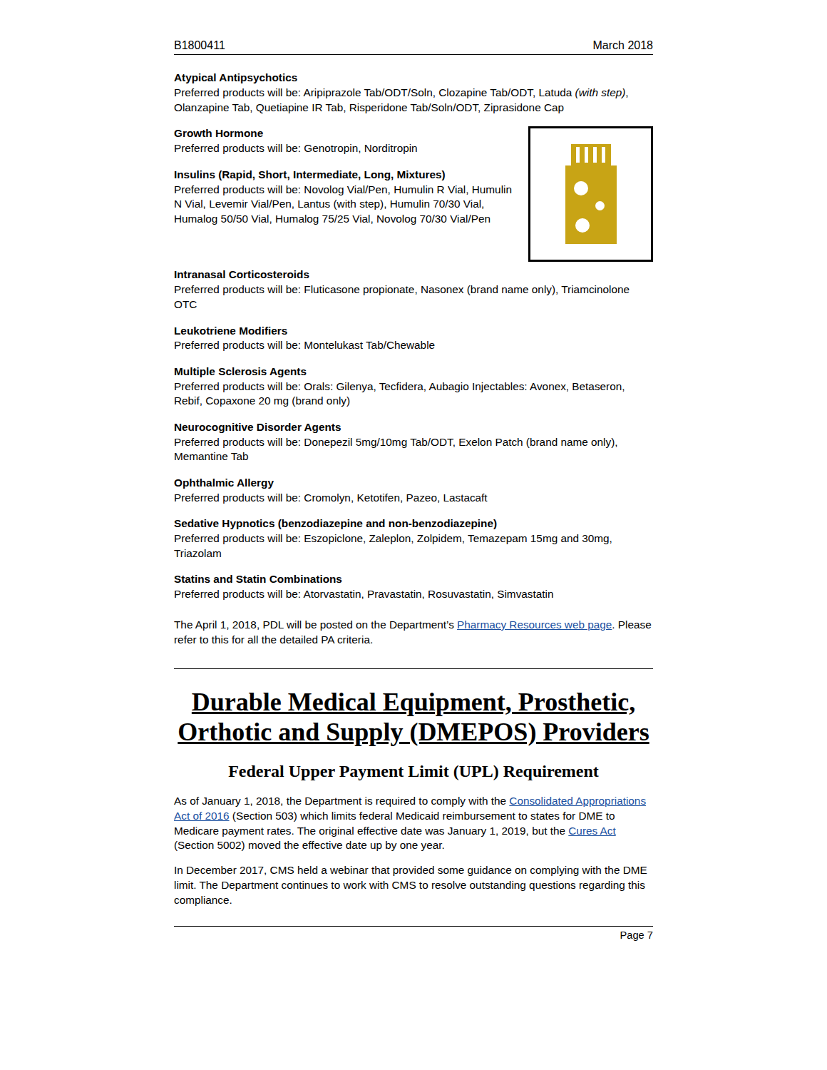B1800411 March 2018
Atypical Antipsychotics
Preferred products will be: Aripiprazole Tab/ODT/Soln, Clozapine Tab/ODT, Latuda (with step), Olanzapine Tab, Quetiapine IR Tab, Risperidone Tab/Soln/ODT, Ziprasidone Cap
Growth Hormone
Preferred products will be: Genotropin, Norditropin
Insulins (Rapid, Short, Intermediate, Long, Mixtures)
Preferred products will be: Novolog Vial/Pen, Humulin R Vial, Humulin N Vial, Levemir Vial/Pen, Lantus (with step), Humulin 70/30 Vial, Humalog 50/50 Vial, Humalog 75/25 Vial, Novolog 70/30 Vial/Pen
Intranasal Corticosteroids
Preferred products will be: Fluticasone propionate, Nasonex (brand name only), Triamcinolone OTC
Leukotriene Modifiers
Preferred products will be: Montelukast Tab/Chewable
Multiple Sclerosis Agents
Preferred products will be: Orals: Gilenya, Tecfidera, Aubagio Injectables: Avonex, Betaseron, Rebif, Copaxone 20 mg (brand only)
Neurocognitive Disorder Agents
Preferred products will be: Donepezil 5mg/10mg Tab/ODT, Exelon Patch (brand name only), Memantine Tab
Ophthalmic Allergy
Preferred products will be: Cromolyn, Ketotifen, Pazeo, Lastacaft
Sedative Hypnotics (benzodiazepine and non-benzodiazepine)
Preferred products will be: Eszopiclone, Zaleplon, Zolpidem, Temazepam 15mg and 30mg, Triazolam
Statins and Statin Combinations
Preferred products will be: Atorvastatin, Pravastatin, Rosuvastatin, Simvastatin
The April 1, 2018, PDL will be posted on the Department’s Pharmacy Resources web page. Please refer to this for all the detailed PA criteria.
Durable Medical Equipment, Prosthetic, Orthotic and Supply (DMEPOS) Providers
Federal Upper Payment Limit (UPL) Requirement
As of January 1, 2018, the Department is required to comply with the Consolidated Appropriations Act of 2016 (Section 503) which limits federal Medicaid reimbursement to states for DME to Medicare payment rates. The original effective date was January 1, 2019, but the Cures Act (Section 5002) moved the effective date up by one year.
In December 2017, CMS held a webinar that provided some guidance on complying with the DME limit. The Department continues to work with CMS to resolve outstanding questions regarding this compliance.
Page 7